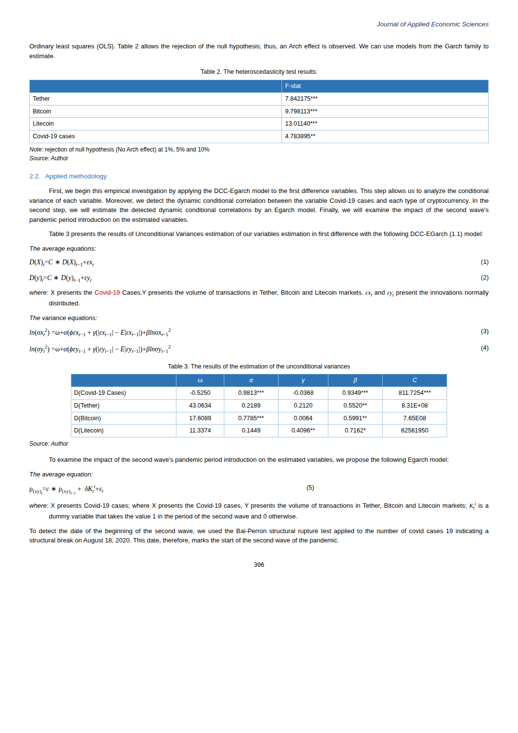Journal of Applied Economic Sciences
Ordinary least squares (OLS). Table 2 allows the rejection of the null hypothesis; thus, an Arch effect is observed. We can use models from the Garch family to estimate.
Table 2. The heteroscedasticity test results:
| | F-stat |
| --- | --- |
| Tether | 7.842175*** |
| Bitcoin | 9.798113*** |
| Litecoin | 13.01140*** |
| Covid-19 cases | 4.783895** |
Note: rejection of null hypothesis (No Arch effect) at 1%, 5% and 10%
Source: Author
2.2. Applied methodology
First, we begin this empirical investigation by applying the DCC-Egarch model to the first difference variables. This step allows us to analyze the conditional variance of each variable. Moreover, we detect the dynamic conditional correlation between the variable Covid-19 cases and each type of cryptocurrency. In the second step, we will estimate the detected dynamic conditional correlations by an Egarch model. Finally, we will examine the impact of the second wave's pandemic period introduction on the estimated variables.
Table 3 presents the results of Unconditional Variances estimation of our variables estimation in first difference with the following DCC-EGarch (1.1) model:
The average equations:
D(X)t=C ∗ D(X)t−1+εxt (1)
D(y)t=C ∗ D(y)t−1+εyt (2)
where: X presents the Covid-19 Cases.Y presents the volume of transactions in Tether, Bitcoin and Litecoin markets. εxt and εyt present the innovations normally distributed.
The variance equations:
ln(σxt2) =ω+α(ϕεxt−1 + γ(|εxt−1| − E|εxt−1|)+βlnσxt−12 (3)
ln(σyt2) =ω+α(ϕεyt−1 + γ(|εyt−1| − E|εyt−1|)+βlnσyt−12 (4)
Table 3. The results of the estimation of the unconditional variances
| | ω | α | γ | β | C |
| --- | --- | --- | --- | --- | --- |
| D(Covid-19 Cases) | -0.5250 | 0.9813*** | -0.0368 | 0.9349*** | 811.7254*** |
| D(Tether) | 43.0634 | 0.2189 | 0.2120 | 0.5520** | 8.31E+08 |
| D(Bitcoin) | 17.6089 | 0.7785*** | 0.0064 | 0.5991** | 7.65E08 |
| D(Litecoin) | 11.3374 | 0.1449 | 0.4096** | 0.7162* | 62561950 |
Source: Author
To examine the impact of the second wave's pandemic period introduction on the estimated variables, we propose the following Egarch model:
The average equation:
ρ(xy)t=c ∗ ρ(xy)t−1 + δKti+εt (5)
where: X presents Covid-19 cases; where X presents the Covid-19 cases, Y presents the volume of transactions in Tether, Bitcoin and Litecoin markets; Kti is a dummy variable that takes the value 1 in the period of the second wave and 0 otherwise.
To detect the date of the beginning of the second wave, we used the Bai-Perron structural rupture test applied to the number of covid cases 19 indicating a structural break on August 18, 2020. This date, therefore, marks the start of the second wave of the pandemic.
396